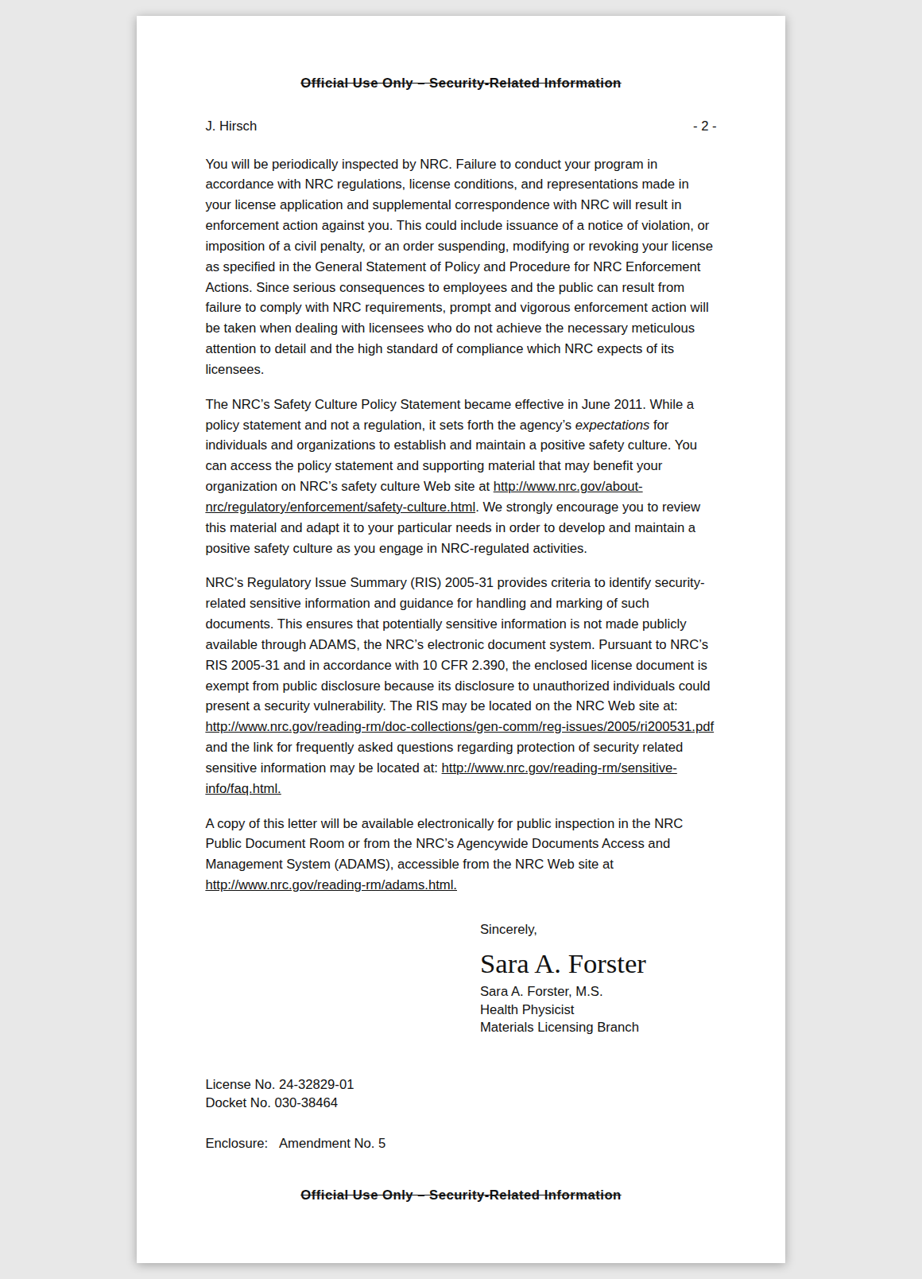Official Use Only – Security-Related Information
J. Hirsch - 2 -
You will be periodically inspected by NRC. Failure to conduct your program in accordance with NRC regulations, license conditions, and representations made in your license application and supplemental correspondence with NRC will result in enforcement action against you. This could include issuance of a notice of violation, or imposition of a civil penalty, or an order suspending, modifying or revoking your license as specified in the General Statement of Policy and Procedure for NRC Enforcement Actions. Since serious consequences to employees and the public can result from failure to comply with NRC requirements, prompt and vigorous enforcement action will be taken when dealing with licensees who do not achieve the necessary meticulous attention to detail and the high standard of compliance which NRC expects of its licensees.
The NRC’s Safety Culture Policy Statement became effective in June 2011. While a policy statement and not a regulation, it sets forth the agency’s expectations for individuals and organizations to establish and maintain a positive safety culture. You can access the policy statement and supporting material that may benefit your organization on NRC’s safety culture Web site at http://www.nrc.gov/about-nrc/regulatory/enforcement/safety-culture.html. We strongly encourage you to review this material and adapt it to your particular needs in order to develop and maintain a positive safety culture as you engage in NRC-regulated activities.
NRC’s Regulatory Issue Summary (RIS) 2005-31 provides criteria to identify security-related sensitive information and guidance for handling and marking of such documents. This ensures that potentially sensitive information is not made publicly available through ADAMS, the NRC’s electronic document system. Pursuant to NRC’s RIS 2005-31 and in accordance with 10 CFR 2.390, the enclosed license document is exempt from public disclosure because its disclosure to unauthorized individuals could present a security vulnerability. The RIS may be located on the NRC Web site at: http://www.nrc.gov/reading-rm/doc-collections/gen-comm/reg-issues/2005/ri200531.pdf and the link for frequently asked questions regarding protection of security related sensitive information may be located at: http://www.nrc.gov/reading-rm/sensitive-info/faq.html.
A copy of this letter will be available electronically for public inspection in the NRC Public Document Room or from the NRC’s Agencywide Documents Access and Management System (ADAMS), accessible from the NRC Web site at http://www.nrc.gov/reading-rm/adams.html.
Sincerely,
Sara A. Forster
Sara A. Forster, M.S.
Health Physicist
Materials Licensing Branch
License No. 24-32829-01
Docket No. 030-38464
Enclosure: Amendment No. 5
Official Use Only – Security-Related Information